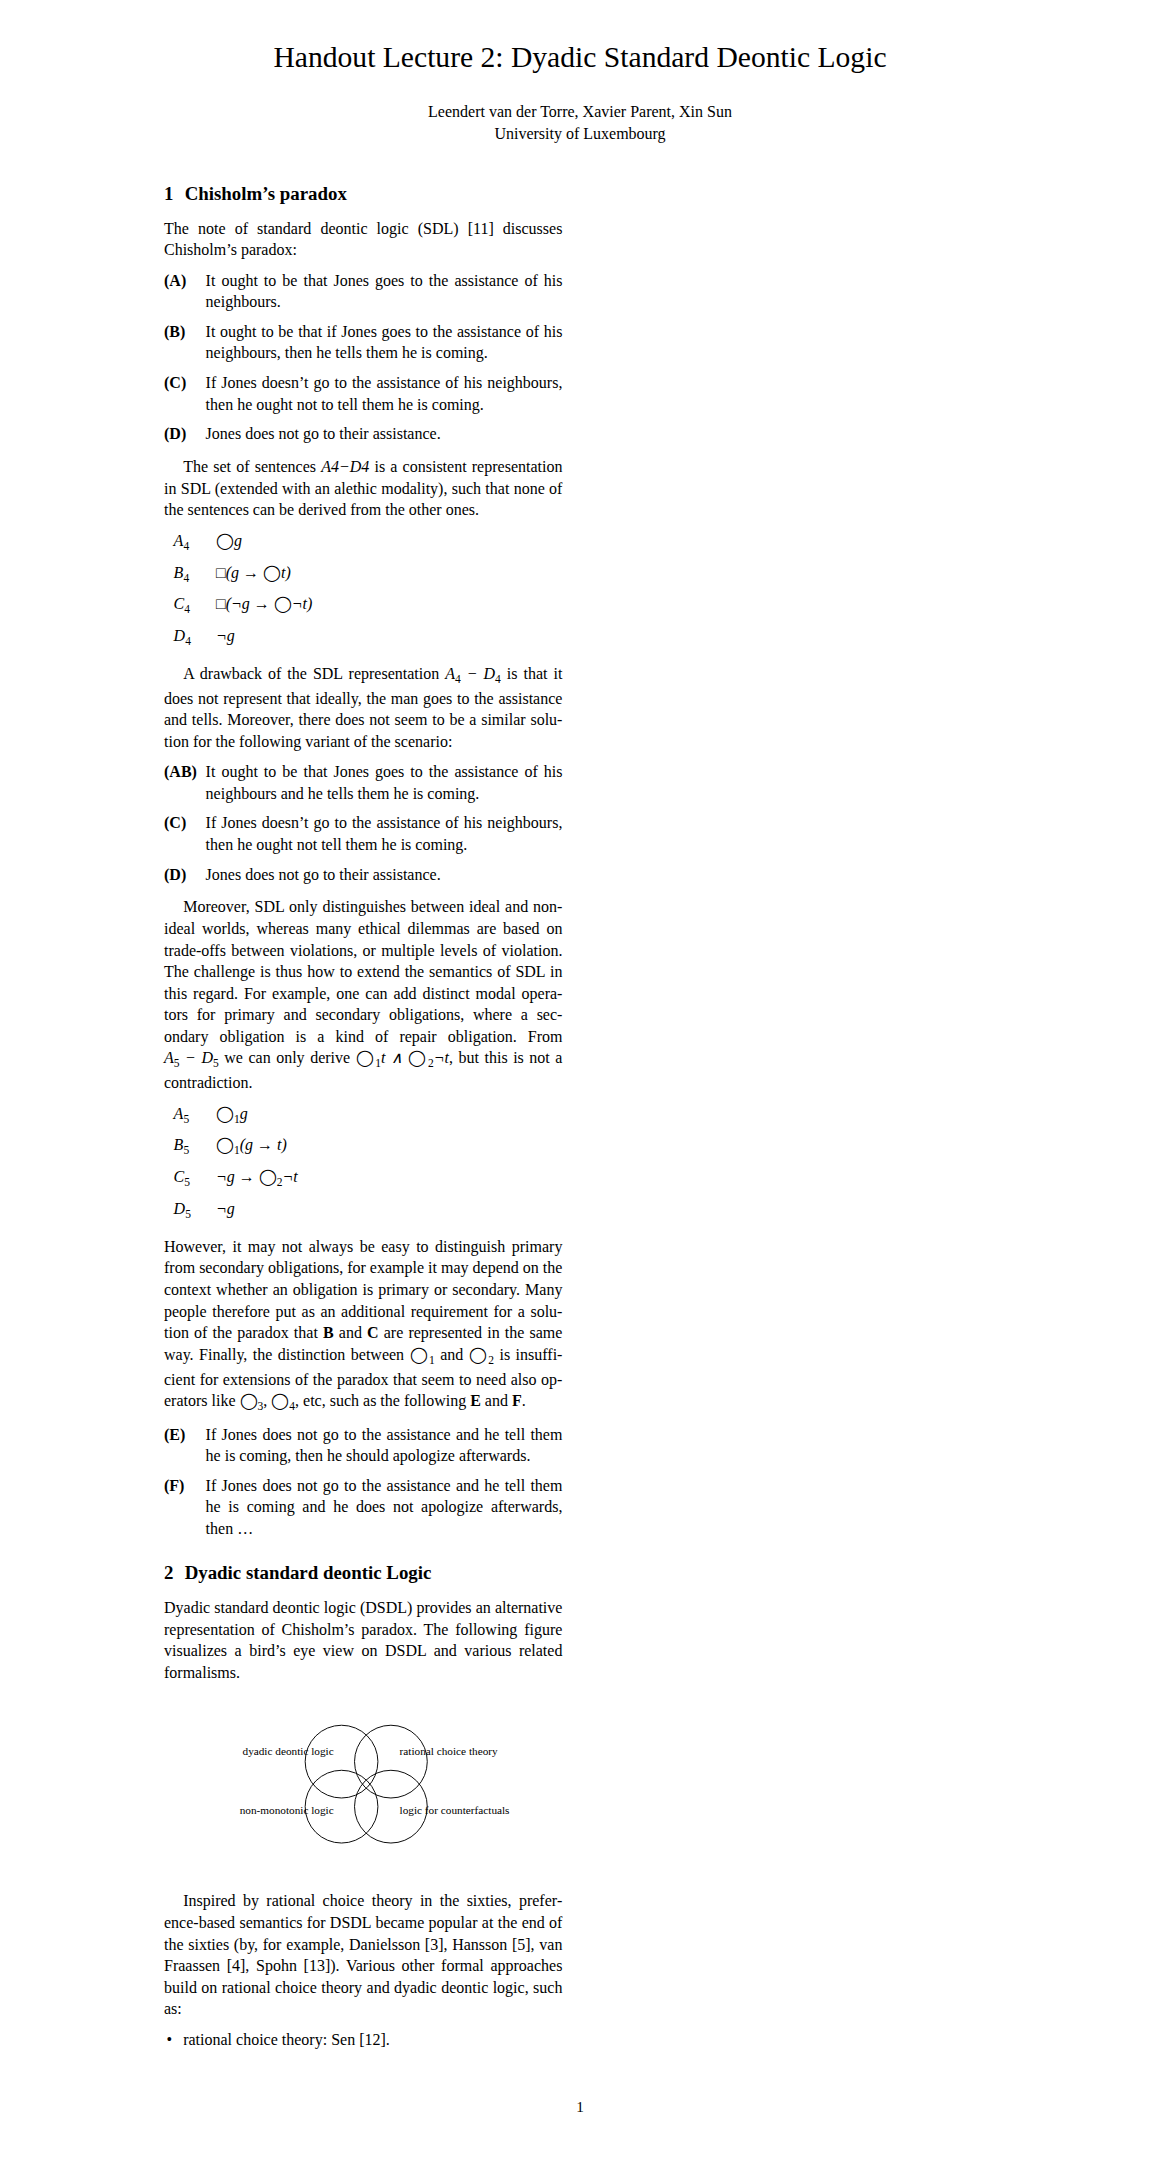Handout Lecture 2: Dyadic Standard Deontic Logic
Leendert van der Torre, Xavier Parent, Xin Sun University of Luxembourg
1 Chisholm’s paradox
The note of standard deontic logic (SDL) [11] discusses Chisholm’s paradox:
(A) It ought to be that Jones goes to the assistance of his neighbours.
(B) It ought to be that if Jones goes to the assistance of his neighbours, then he tells them he is coming.
(C) If Jones doesn’t go to the assistance of his neighbours, then he ought not to tell them he is coming.
(D) Jones does not go to their assistance.
The set of sentences A4−D4 is a consistent representation in SDL (extended with an alethic modality), such that none of the sentences can be derived from the other ones.
A4◯g
B4□(g → ◯t)
C4□(¬g → ◯¬t)
D4¬g
A drawback of the SDL representation A4 − D4 is that it does not represent that ideally, the man goes to the assistance and tells. Moreover, there does not seem to be a similar solution for the following variant of the scenario:
(AB) It ought to be that Jones goes to the assistance of his neighbours and he tells them he is coming.
(C) If Jones doesn’t go to the assistance of his neighbours, then he ought not tell them he is coming.
(D) Jones does not go to their assistance.
Moreover, SDL only distinguishes between ideal and non-ideal worlds, whereas many ethical dilemmas are based on trade-offs between violations, or multiple levels of violation. The challenge is thus how to extend the semantics of SDL in this regard. For example, one can add distinct modal operators for primary and secondary obligations, where a secondary obligation is a kind of repair obligation. From A5 − D5 we can only derive ◯1t ∧ ◯2¬t, but this is not a contradiction.
A5◯1g
B5◯1(g → t)
C5¬g → ◯2¬t
D5¬g
However, it may not always be easy to distinguish primary from secondary obligations, for example it may depend on the context whether an obligation is primary or secondary. Many people therefore put as an additional requirement for a solution of the paradox that B and C are represented in the same way. Finally, the distinction between ◯1 and ◯2 is insufficient for extensions of the paradox that seem to need also operators like ◯3, ◯4, etc, such as the following E and F.
(E) If Jones does not go to the assistance and he tell them he is coming, then he should apologize afterwards.
(F) If Jones does not go to the assistance and he tell them he is coming and he does not apologize afterwards, then …
2 Dyadic standard deontic Logic
Dyadic standard deontic logic (DSDL) provides an alternative representation of Chisholm’s paradox. The following figure visualizes a bird’s eye view on DSDL and various related formalisms.
dyadic deontic logic rational choice theory non-monotonic logic logic for counterfactuals
Inspired by rational choice theory in the sixties, preference-based semantics for DSDL became popular at the end of the sixties (by, for example, Danielsson [3], Hansson [5], van Fraassen [4], Spohn [13]). Various other formal approaches build on rational choice theory and dyadic deontic logic, such as:
rational choice theory: Sen [12].
1